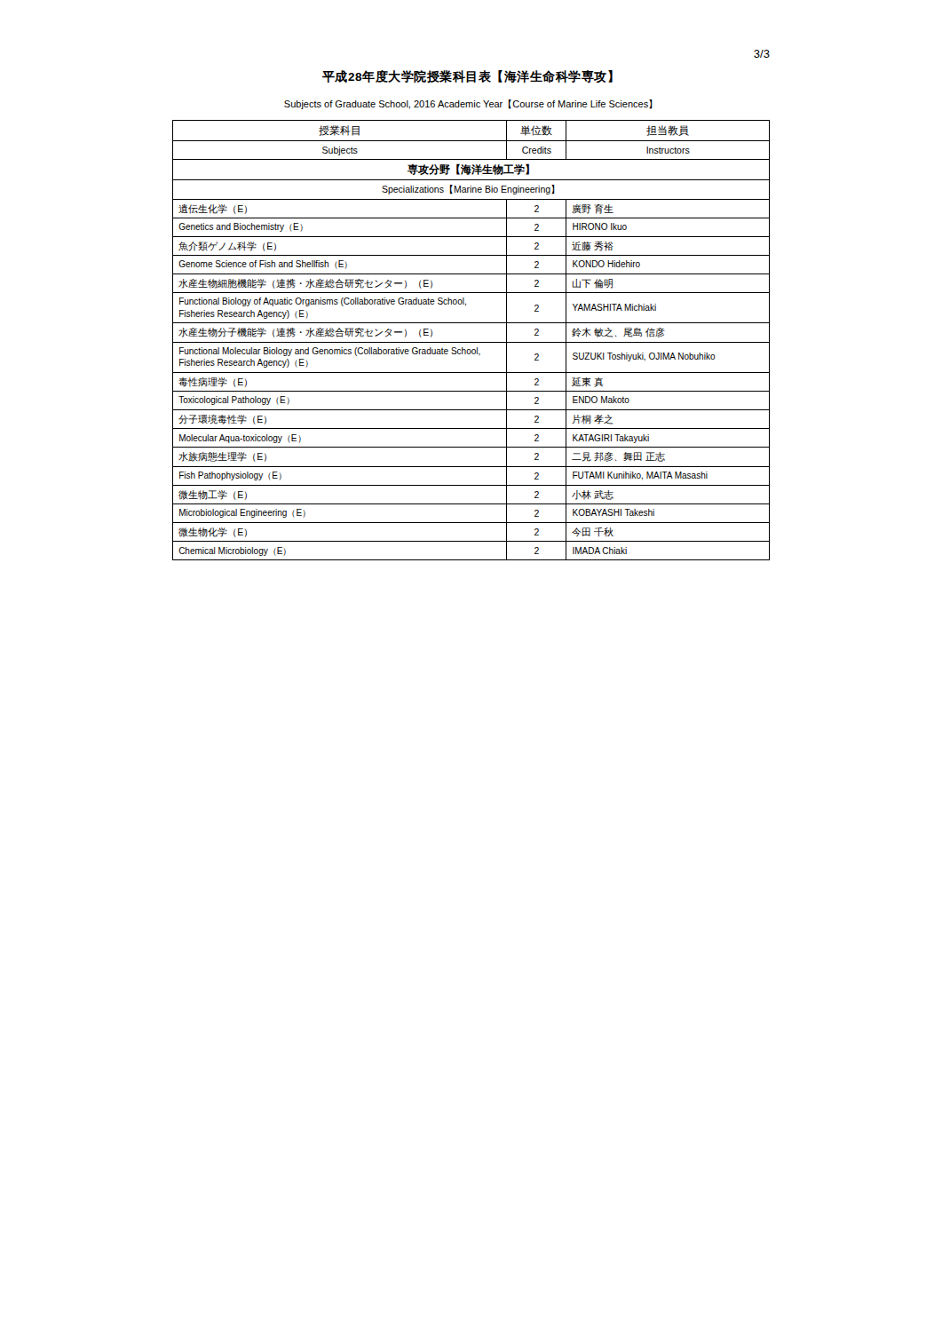3/3
平成28年度大学院授業科目表【海洋生命科学専攻】
Subjects of Graduate School, 2016 Academic Year【Course of Marine Life Sciences】
| 授業科目 | 単位数 | 担当教員 |
| Subjects | Credits | Instructors |
| 専攻分野【海洋生物工学】 |
| Specializations【Marine Bio Engineering】 |
| 遺伝生化学（E） | 2 | 廣野 育生 |
| Genetics and Biochemistry（E） | 2 | HIRONO Ikuo |
| 魚介類ゲノム科学（E） | 2 | 近藤 秀裕 |
| Genome Science of Fish and Shellfish（E） | 2 | KONDO Hidehiro |
| 水産生物細胞機能学（連携・水産総合研究センター）（E） | 2 | 山下 倫明 |
| Functional Biology of Aquatic Organisms (Collaborative Graduate School, Fisheries Research Agency)（E） | 2 | YAMASHITA Michiaki |
| 水産生物分子機能学（連携・水産総合研究センター）（E） | 2 | 鈴木 敏之、尾島 信彦 |
| Functional Molecular Biology and Genomics (Collaborative Graduate School, Fisheries Research Agency)（E） | 2 | SUZUKI Toshiyuki, OJIMA Nobuhiko |
| 毒性病理学（E） | 2 | 延東 真 |
| Toxicological Pathology（E） | 2 | ENDO Makoto |
| 分子環境毒性学（E） | 2 | 片桐 孝之 |
| Molecular Aqua-toxicology（E） | 2 | KATAGIRI Takayuki |
| 水族病態生理学（E） | 2 | 二見 邦彦、舞田 正志 |
| Fish Pathophysiology（E） | 2 | FUTAMI Kunihiko, MAITA Masashi |
| 微生物工学（E） | 2 | 小林 武志 |
| Microbiological Engineering（E） | 2 | KOBAYASHI Takeshi |
| 微生物化学（E） | 2 | 今田 千秋 |
| Chemical Microbiology（E） | 2 | IMADA Chiaki |